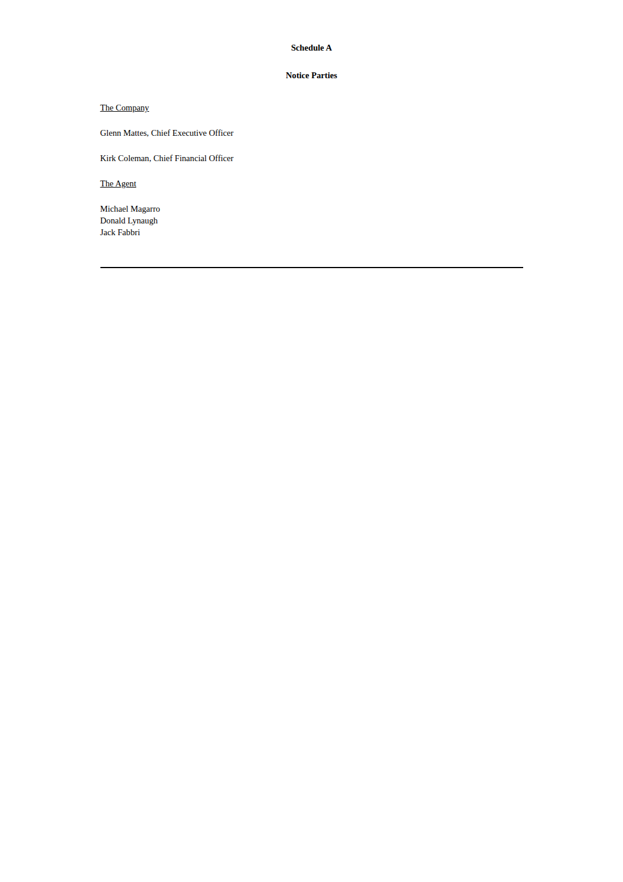Schedule A
Notice Parties
The Company
Glenn Mattes, Chief Executive Officer
Kirk Coleman, Chief Financial Officer
The Agent
Michael Magarro
Donald Lynaugh
Jack Fabbri